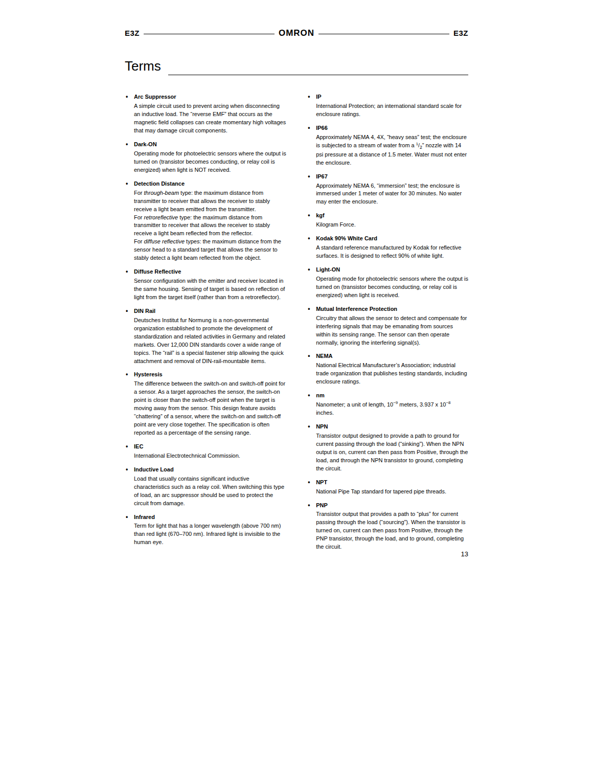E3Z OMRON E3Z
Terms
Arc Suppressor
A simple circuit used to prevent arcing when disconnecting an inductive load. The “reverse EMF” that occurs as the magnetic field collapses can create momentary high voltages that may damage circuit components.
Dark-ON
Operating mode for photoelectric sensors where the output is turned on (transistor becomes conducting, or relay coil is energized) when light is NOT received.
Detection Distance
For through-beam type: the maximum distance from transmitter to receiver that allows the receiver to stably receive a light beam emitted from the transmitter.
For retroreflective type: the maximum distance from transmitter to receiver that allows the receiver to stably receive a light beam reflected from the reflector.
For diffuse reflective types: the maximum distance from the sensor head to a standard target that allows the sensor to stably detect a light beam reflected from the object.
Diffuse Reflective
Sensor configuration with the emitter and receiver located in the same housing. Sensing of target is based on reflection of light from the target itself (rather than from a retroreflector).
DIN Rail
Deutsches Institut fur Normung is a non-governmental organization established to promote the development of standardization and related activities in Germany and related markets. Over 12,000 DIN standards cover a wide range of topics. The “rail” is a special fastener strip allowing the quick attachment and removal of DIN-rail-mountable items.
Hysteresis
The difference between the switch-on and switch-off point for a sensor. As a target approaches the sensor, the switch-on point is closer than the switch-off point when the target is moving away from the sensor. This design feature avoids “chattering” of a sensor, where the switch-on and switch-off point are very close together. The specification is often reported as a percentage of the sensing range.
IEC
International Electrotechnical Commission.
Inductive Load
Load that usually contains significant inductive characteristics such as a relay coil. When switching this type of load, an arc suppressor should be used to protect the circuit from damage.
Infrared
Term for light that has a longer wavelength (above 700 nm) than red light (670–700 nm). Infrared light is invisible to the human eye.
IP
International Protection; an international standard scale for enclosure ratings.
IP66
Approximately NEMA 4, 4X, “heavy seas” test; the enclosure is subjected to a stream of water from a 1/2” nozzle with 14 psi pressure at a distance of 1.5 meter. Water must not enter the enclosure.
IP67
Approximately NEMA 6, “immersion” test; the enclosure is immersed under 1 meter of water for 30 minutes. No water may enter the enclosure.
kgf
Kilogram Force.
Kodak 90% White Card
A standard reference manufactured by Kodak for reflective surfaces. It is designed to reflect 90% of white light.
Light-ON
Operating mode for photoelectric sensors where the output is turned on (transistor becomes conducting, or relay coil is energized) when light is received.
Mutual Interference Protection
Circuitry that allows the sensor to detect and compensate for interfering signals that may be emanating from sources within its sensing range. The sensor can then operate normally, ignoring the interfering signal(s).
NEMA
National Electrical Manufacturer’s Association; industrial trade organization that publishes testing standards, including enclosure ratings.
nm
Nanometer; a unit of length, 10−9 meters, 3.937 x 10−8 inches.
NPN
Transistor output designed to provide a path to ground for current passing through the load (“sinking”). When the NPN output is on, current can then pass from Positive, through the load, and through the NPN transistor to ground, completing the circuit.
NPT
National Pipe Tap standard for tapered pipe threads.
PNP
Transistor output that provides a path to “plus” for current passing through the load (“sourcing”). When the transistor is turned on, current can then pass from Positive, through the PNP transistor, through the load, and to ground, completing the circuit.
13